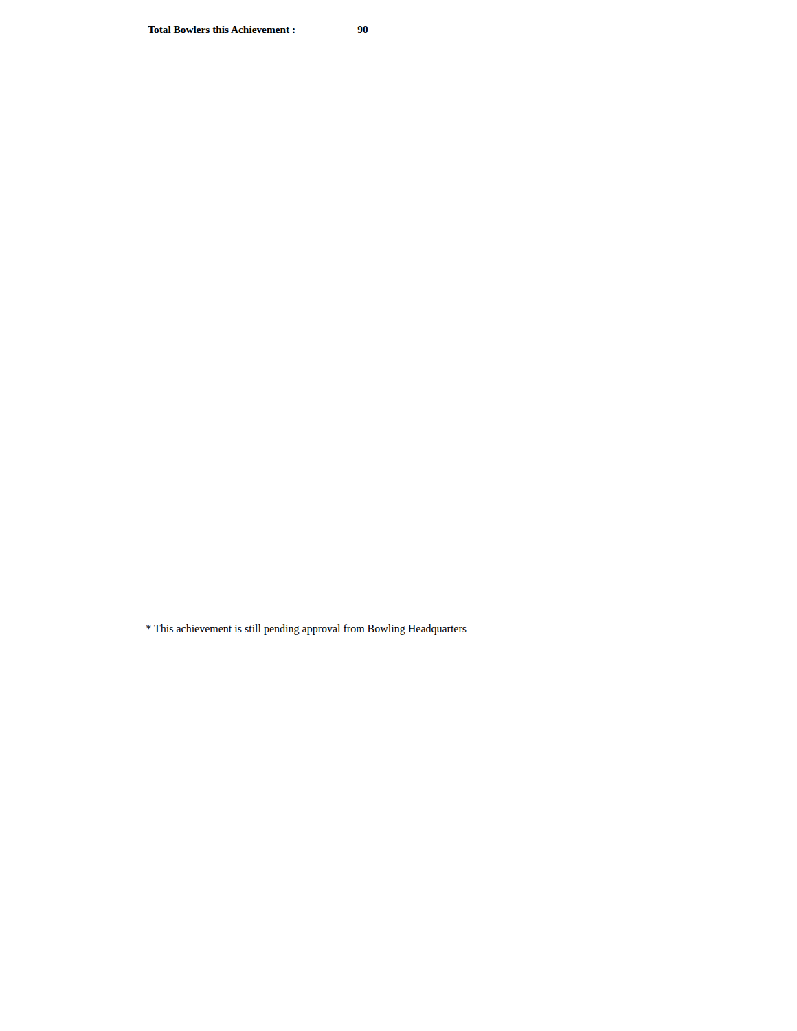Total Bowlers this Achievement :90
* This achievement is still pending approval from Bowling Headquarters